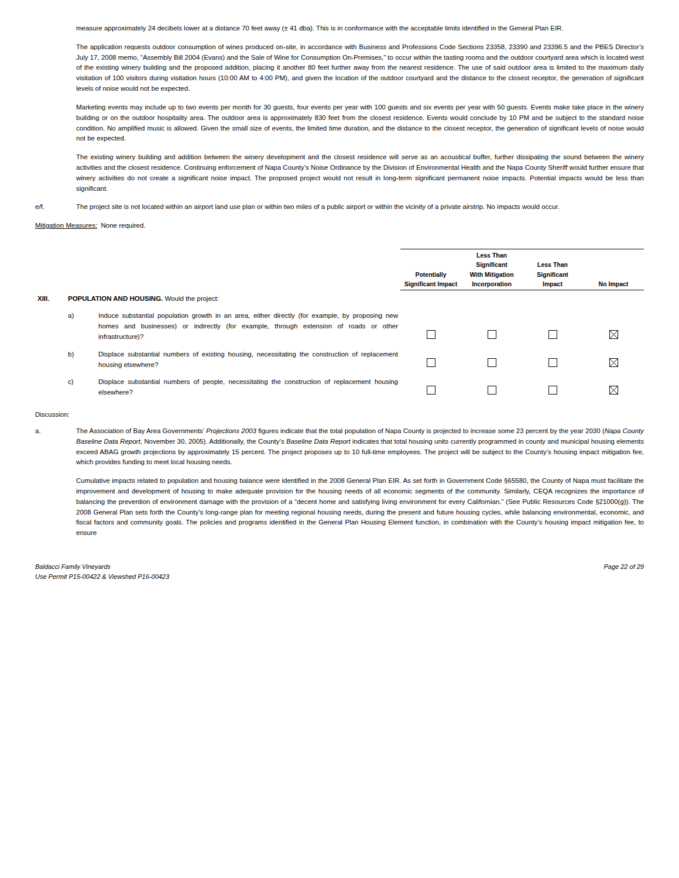measure approximately 24 decibels lower at a distance 70 feet away (± 41 dba). This is in conformance with the acceptable limits identified in the General Plan EIR.
The application requests outdoor consumption of wines produced on-site, in accordance with Business and Professions Code Sections 23358, 23390 and 23396.5 and the PBES Director’s July 17, 2008 memo, “Assembly Bill 2004 (Evans) and the Sale of Wine for Consumption On-Premises,” to occur within the tasting rooms and the outdoor courtyard area which is located west of the existing winery building and the proposed addition, placing it another 80 feet further away from the nearest residence. The use of said outdoor area is limited to the maximum daily visitation of 100 visitors during visitation hours (10:00 AM to 4:00 PM), and given the location of the outdoor courtyard and the distance to the closest receptor, the generation of significant levels of noise would not be expected.
Marketing events may include up to two events per month for 30 guests, four events per year with 100 guests and six events per year with 50 guests. Events make take place in the winery building or on the outdoor hospitality area. The outdoor area is approximately 830 feet from the closest residence. Events would conclude by 10 PM and be subject to the standard noise condition. No amplified music is allowed. Given the small size of events, the limited time duration, and the distance to the closest receptor, the generation of significant levels of noise would not be expected.
The existing winery building and addition between the winery development and the closest residence will serve as an acoustical buffer, further dissipating the sound between the winery activities and the closest residence. Continuing enforcement of Napa County’s Noise Ordinance by the Division of Environmental Health and the Napa County Sheriff would further ensure that winery activities do not create a significant noise impact. The proposed project would not result in long-term significant permanent noise impacts. Potential impacts would be less than significant.
e/f.
The project site is not located within an airport land use plan or within two miles of a public airport or within the vicinity of a private airstrip. No impacts would occur.
Mitigation Measures: None required.
| | | | Potentially Significant Impact | Less Than Significant With Mitigation Incorporation | Less Than Significant Impact | No Impact |
| --- | --- | --- | --- | --- | --- | --- |
| XIII. | POPULATION AND HOUSING. Would the project: | | | | |
| | a) | Induce substantial population growth in an area, either directly (for example, by proposing new homes and businesses) or indirectly (for example, through extension of roads or other infrastructure)? | | | | |
| | b) | Displace substantial numbers of existing housing, necessitating the construction of replacement housing elsewhere? | | | | |
| | c) | Displace substantial numbers of people, necessitating the construction of replacement housing elsewhere? | | | | |
Discussion:
a.
The Association of Bay Area Governments’ Projections 2003 figures indicate that the total population of Napa County is projected to increase some 23 percent by the year 2030 (Napa County Baseline Data Report, November 30, 2005). Additionally, the County’s Baseline Data Report indicates that total housing units currently programmed in county and municipal housing elements exceed ABAG growth projections by approximately 15 percent. The project proposes up to 10 full-time employees. The project will be subject to the County’s housing impact mitigation fee, which provides funding to meet local housing needs.
Cumulative impacts related to population and housing balance were identified in the 2008 General Plan EIR. As set forth in Government Code §65580, the County of Napa must facilitate the improvement and development of housing to make adequate provision for the housing needs of all economic segments of the community. Similarly, CEQA recognizes the importance of balancing the prevention of environment damage with the provision of a “decent home and satisfying living environment for every Californian.” (See Public Resources Code §21000(g)). The 2008 General Plan sets forth the County’s long-range plan for meeting regional housing needs, during the present and future housing cycles, while balancing environmental, economic, and fiscal factors and community goals. The policies and programs identified in the General Plan Housing Element function, in combination with the County’s housing impact mitigation fee, to ensure
Baldacci Family Vineyards
Use Permit P15-00422 & Viewshed P16-00423
Page 22 of 29